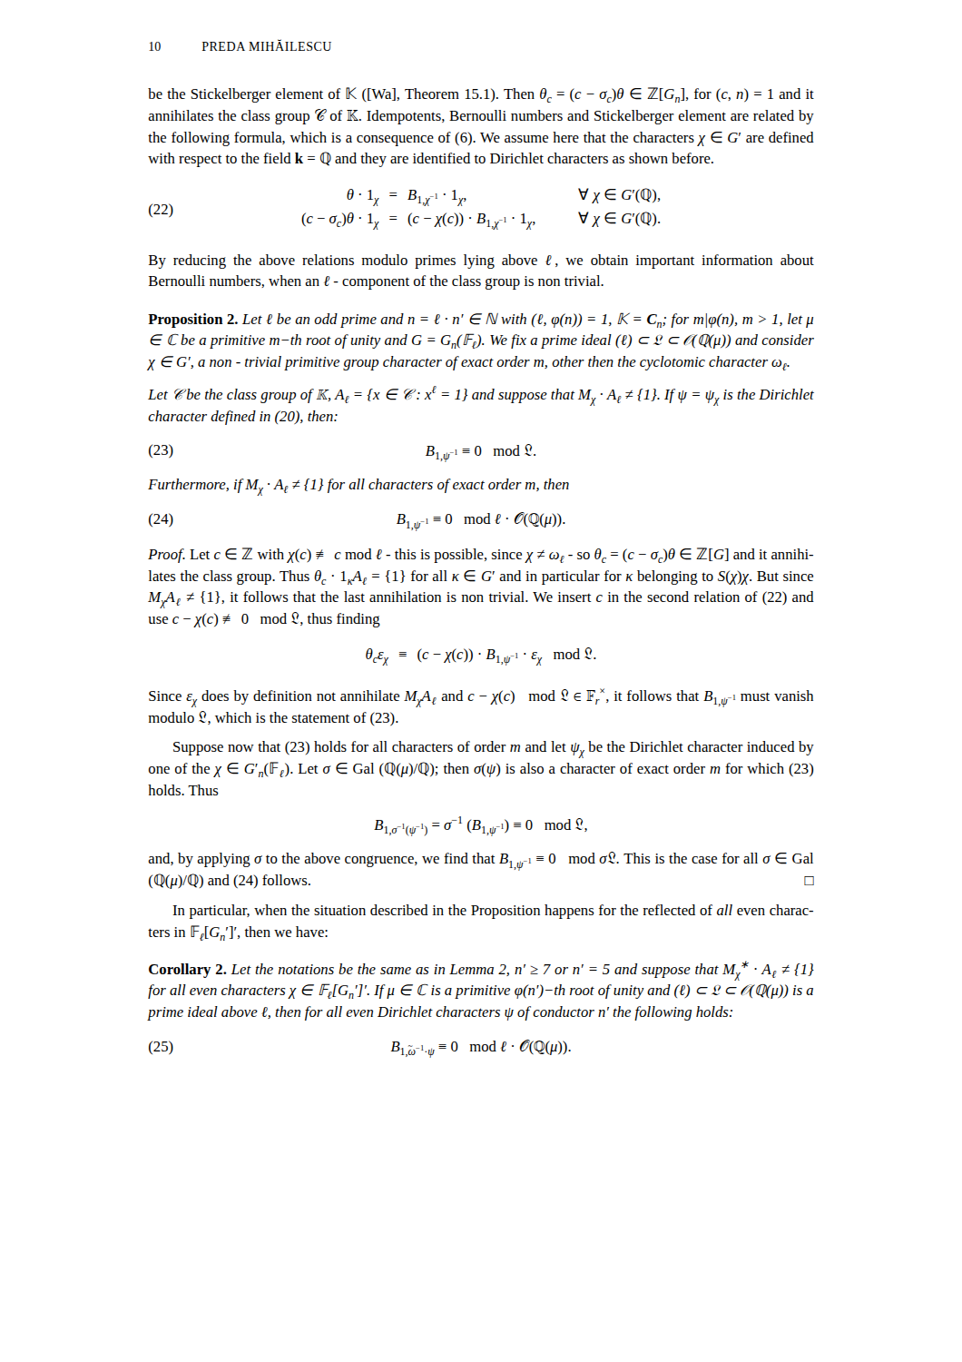10 PREDA MIHĂILESCU
be the Stickelberger element of 𝕂 ([Wa], Theorem 15.1). Then θc = (c − σc)θ ∈ ℤ[Gn], for (c, n) = 1 and it annihilates the class group 𝒞 of 𝕂. Idempotents, Bernoulli numbers and Stickelberger element are related by the following formula, which is a consequence of (6). We assume here that the characters χ ∈ G′ are defined with respect to the field k = ℚ and they are identified to Dirichlet characters as shown before.
(22)
| θ · 1 χ | = | B 1, χ −1 · 1 χ , | ∀ χ ∈ G ′(ℚ), |
| ( c − σ c ) θ · 1 χ | = | ( c − χ ( c )) · B 1, χ −1 · 1 χ , | ∀ χ ∈ G ′(ℚ). |
By reducing the above relations modulo primes lying above ℓ, we obtain important information about Bernoulli numbers, when an ℓ - component of the class group is non trivial.
Proposition 2. Let ℓ be an odd prime and n = ℓ · n′ ∈ ℕ with (ℓ, φ(n)) = 1, 𝕂 = Cn; for m|φ(n), m > 1, let μ ∈ ℂ be a primitive m−th root of unity and G = Gn(𝔽ℓ). We fix a prime ideal (ℓ) ⊂ 𝔏 ⊂ 𝒪(ℚ(μ)) and consider χ ∈ G′, a non - trivial primitive group character of exact order m, other then the cyclotomic character ωℓ.
Let 𝒞 be the class group of 𝕂, Aℓ = {x ∈ 𝒞 : xℓ = 1} and suppose that Mχ · Aℓ ≠ {1}. If ψ = ψχ is the Dirichlet character defined in (20), then:
(23) B1,ψ−1 ≡ 0 mod 𝔏.
Furthermore, if Mχ · Aℓ ≠ {1} for all characters of exact order m, then
(24) B1,ψ−1 ≡ 0 mod ℓ · 𝒪(ℚ(μ)).
Proof. Let c ∈ ℤ with χ(c) ≢ c mod ℓ - this is possible, since χ ≠ ωℓ - so θc = (c − σc)θ ∈ ℤ[G] and it annihilates the class group. Thus θc · 1κAℓ = {1} for all κ ∈ G′ and in particular for κ belonging to S(χ)χ. But since MχAℓ ≠ {1}, it follows that the last annihilation is non trivial. We insert c in the second relation of (22) and use c − χ(c) ≢ 0 mod 𝔏, thus finding
| θ c ε χ | ≡ | ( c − χ ( c )) · B 1, ψ −1 · ε χ mod 𝔏. |
Since εχ does by definition not annihilate MχAℓ and c − χ(c) mod 𝔏 ∈ 𝔽r×, it follows that B1,ψ−1 must vanish modulo 𝔏, which is the statement of (23).
Suppose now that (23) holds for all characters of order m and let ψχ be the Dirichlet character induced by one of the χ ∈ G′n(𝔽ℓ). Let σ ∈ Gal (ℚ(μ)/ℚ); then σ(ψ) is also a character of exact order m for which (23) holds. Thus
B1,σ−1(ψ−1) = σ−1 (B1,ψ−1) ≡ 0 mod 𝔏,
and, by applying σ to the above congruence, we find that B1,ψ−1 ≡ 0 mod σ 𝔏. This is the case for all σ ∈ Gal (ℚ(μ)/ℚ) and (24) follows. □
In particular, when the situation described in the Proposition happens for the reflected of all even characters in 𝔽ℓ[Gn′]′, then we have:
Corollary 2. Let the notations be the same as in Lemma 2, n′ ≥ 7 or n′ = 5 and suppose that Mχ∗ · Aℓ ≠ {1} for all even characters χ ∈ 𝔽ℓ[Gn′]′. If μ ∈ ℂ is a primitive φ(n′)−th root of unity and (ℓ) ⊂ 𝔏 ⊂ 𝒪(ℚ(μ)) is a prime ideal above ℓ, then for all even Dirichlet characters ψ of conductor n′ the following holds:
(25) B1,~ω−1·ψ ≡ 0 mod ℓ · 𝒪(ℚ(μ)).